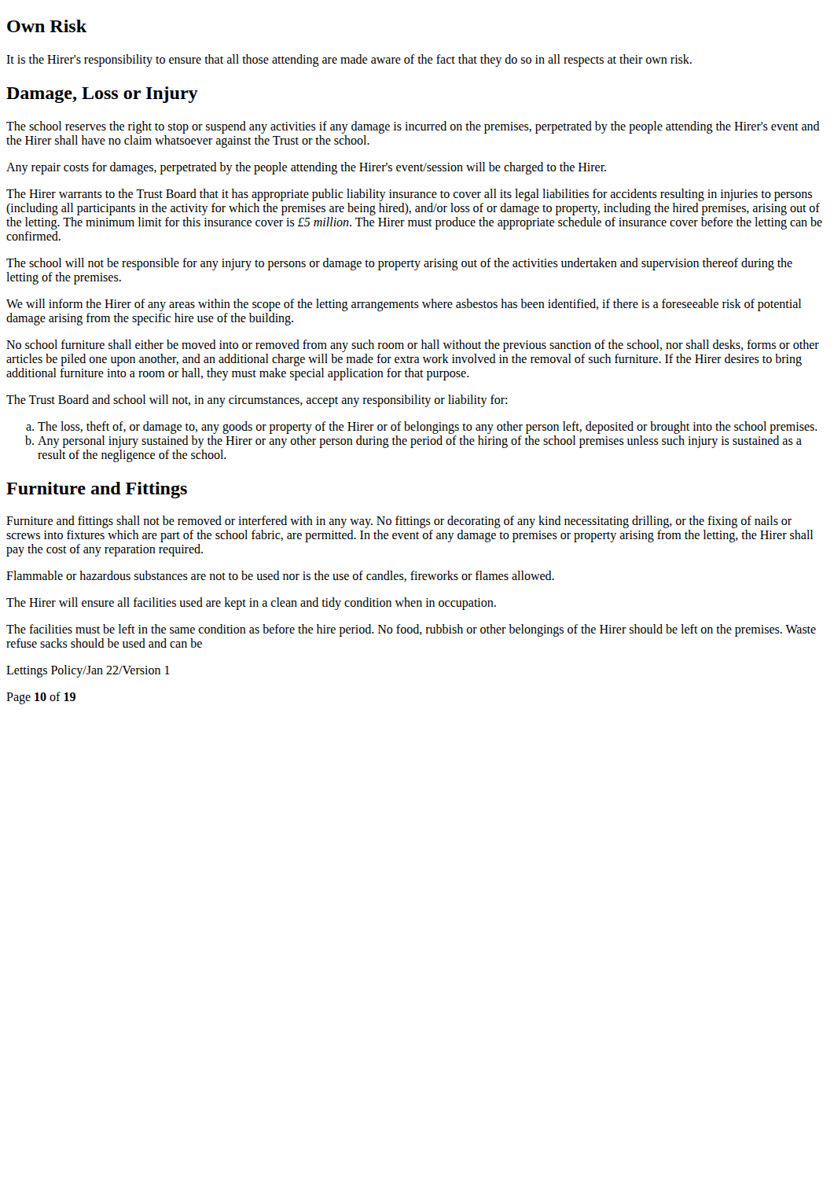Own Risk
It is the Hirer's responsibility to ensure that all those attending are made aware of the fact that they do so in all respects at their own risk.
Damage, Loss or Injury
The school reserves the right to stop or suspend any activities if any damage is incurred on the premises, perpetrated by the people attending the Hirer's event and the Hirer shall have no claim whatsoever against the Trust or the school.
Any repair costs for damages, perpetrated by the people attending the Hirer's event/session will be charged to the Hirer.
The Hirer warrants to the Trust Board that it has appropriate public liability insurance to cover all its legal liabilities for accidents resulting in injuries to persons (including all participants in the activity for which the premises are being hired), and/or loss of or damage to property, including the hired premises, arising out of the letting. The minimum limit for this insurance cover is £5 million. The Hirer must produce the appropriate schedule of insurance cover before the letting can be confirmed.
The school will not be responsible for any injury to persons or damage to property arising out of the activities undertaken and supervision thereof during the letting of the premises.
We will inform the Hirer of any areas within the scope of the letting arrangements where asbestos has been identified, if there is a foreseeable risk of potential damage arising from the specific hire use of the building.
No school furniture shall either be moved into or removed from any such room or hall without the previous sanction of the school, nor shall desks, forms or other articles be piled one upon another, and an additional charge will be made for extra work involved in the removal of such furniture. If the Hirer desires to bring additional furniture into a room or hall, they must make special application for that purpose.
The Trust Board and school will not, in any circumstances, accept any responsibility or liability for:
The loss, theft of, or damage to, any goods or property of the Hirer or of belongings to any other person left, deposited or brought into the school premises.
Any personal injury sustained by the Hirer or any other person during the period of the hiring of the school premises unless such injury is sustained as a result of the negligence of the school.
Furniture and Fittings
Furniture and fittings shall not be removed or interfered with in any way. No fittings or decorating of any kind necessitating drilling, or the fixing of nails or screws into fixtures which are part of the school fabric, are permitted. In the event of any damage to premises or property arising from the letting, the Hirer shall pay the cost of any reparation required.
Flammable or hazardous substances are not to be used nor is the use of candles, fireworks or flames allowed.
The Hirer will ensure all facilities used are kept in a clean and tidy condition when in occupation.
The facilities must be left in the same condition as before the hire period. No food, rubbish or other belongings of the Hirer should be left on the premises. Waste refuse sacks should be used and can be
Lettings Policy/Jan 22/Version 1
Page 10 of 19